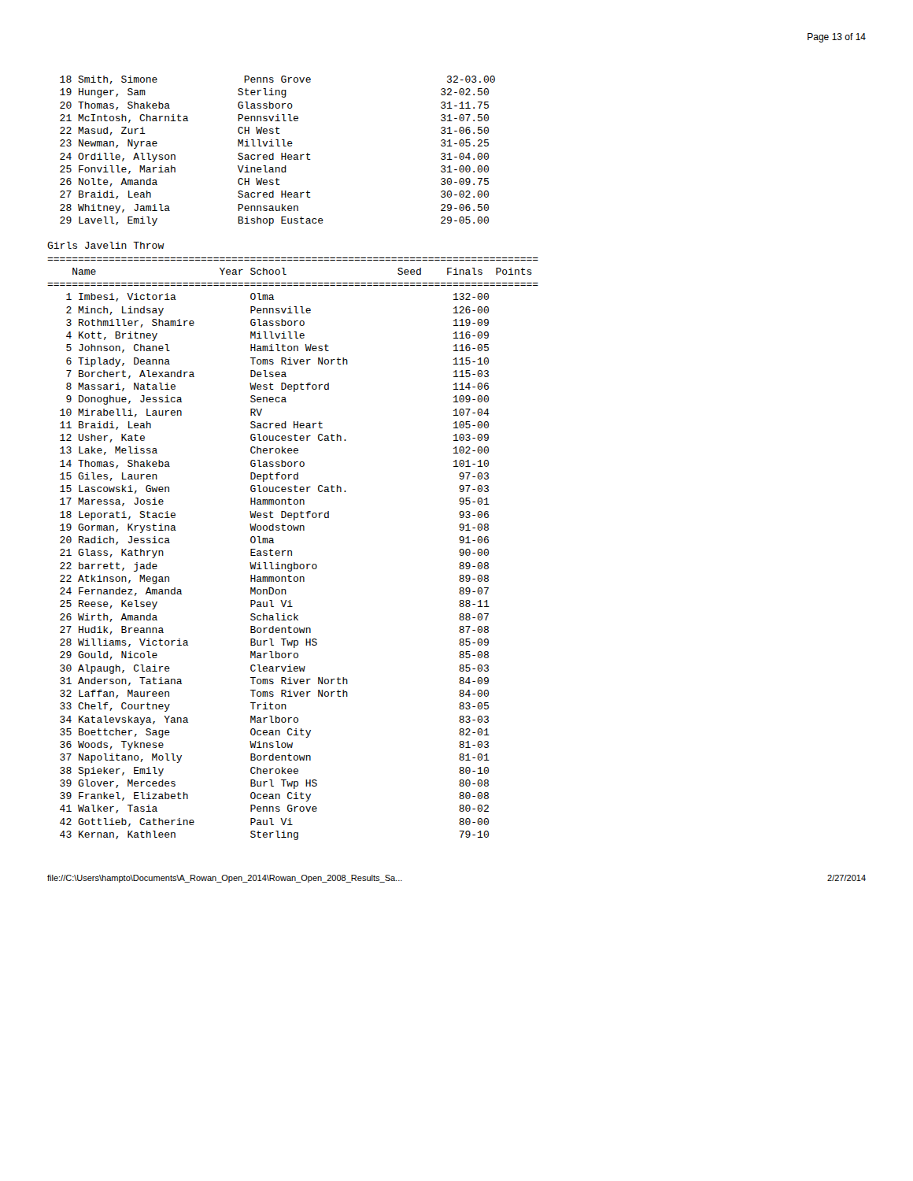Page 13 of 14
  18 Smith, Simone              Penns Grove                      32-03.00
  19 Hunger, Sam               Sterling                         32-02.50
  20 Thomas, Shakeba           Glassboro                        31-11.75
  21 McIntosh, Charnita        Pennsville                       31-07.50
  22 Masud, Zuri               CH West                          31-06.50
  23 Newman, Nyrae             Millville                        31-05.25
  24 Ordille, Allyson          Sacred Heart                     31-04.00
  25 Fonville, Mariah          Vineland                         31-00.00
  26 Nolte, Amanda             CH West                          30-09.75
  27 Braidi, Leah              Sacred Heart                     30-02.00
  28 Whitney, Jamila           Pennsauken                       29-06.50
  29 Lavell, Emily             Bishop Eustace                   29-05.00

Girls Javelin Throw
================================================================================
    Name                    Year School                  Seed    Finals  Points
================================================================================
   1 Imbesi, Victoria            Olma                             132-00
   2 Minch, Lindsay              Pennsville                       126-00
   3 Rothmiller, Shamire         Glassboro                        119-09
   4 Kott, Britney               Millville                        116-09
   5 Johnson, Chanel             Hamilton West                    116-05
   6 Tiplady, Deanna             Toms River North                 115-10
   7 Borchert, Alexandra         Delsea                           115-03
   8 Massari, Natalie            West Deptford                    114-06
   9 Donoghue, Jessica           Seneca                           109-00
  10 Mirabelli, Lauren           RV                               107-04
  11 Braidi, Leah                Sacred Heart                     105-00
  12 Usher, Kate                 Gloucester Cath.                 103-09
  13 Lake, Melissa               Cherokee                         102-00
  14 Thomas, Shakeba             Glassboro                        101-10
  15 Giles, Lauren               Deptford                          97-03
  15 Lascowski, Gwen             Gloucester Cath.                  97-03
  17 Maressa, Josie              Hammonton                         95-01
  18 Leporati, Stacie            West Deptford                     93-06
  19 Gorman, Krystina            Woodstown                         91-08
  20 Radich, Jessica             Olma                              91-06
  21 Glass, Kathryn              Eastern                           90-00
  22 barrett, jade               Willingboro                       89-08
  22 Atkinson, Megan             Hammonton                         89-08
  24 Fernandez, Amanda           MonDon                            89-07
  25 Reese, Kelsey               Paul Vi                           88-11
  26 Wirth, Amanda               Schalick                          88-07
  27 Hudik, Breanna              Bordentown                        87-08
  28 Williams, Victoria          Burl Twp HS                       85-09
  29 Gould, Nicole               Marlboro                          85-08
  30 Alpaugh, Claire             Clearview                         85-03
  31 Anderson, Tatiana           Toms River North                  84-09
  32 Laffan, Maureen             Toms River North                  84-00
  33 Chelf, Courtney             Triton                            83-05
  34 Katalevskaya, Yana          Marlboro                          83-03
  35 Boettcher, Sage             Ocean City                        82-01
  36 Woods, Tyknese              Winslow                           81-03
  37 Napolitano, Molly           Bordentown                        81-01
  38 Spieker, Emily              Cherokee                          80-10
  39 Glover, Mercedes            Burl Twp HS                       80-08
  39 Frankel, Elizabeth          Ocean City                        80-08
  41 Walker, Tasia               Penns Grove                       80-02
  42 Gottlieb, Catherine         Paul Vi                           80-00
  43 Kernan, Kathleen            Sterling                          79-10
2/27/2014 file://C:\Users\hampto\Documents\A_Rowan_Open_2014\Rowan_Open_2008_Results_Sa...